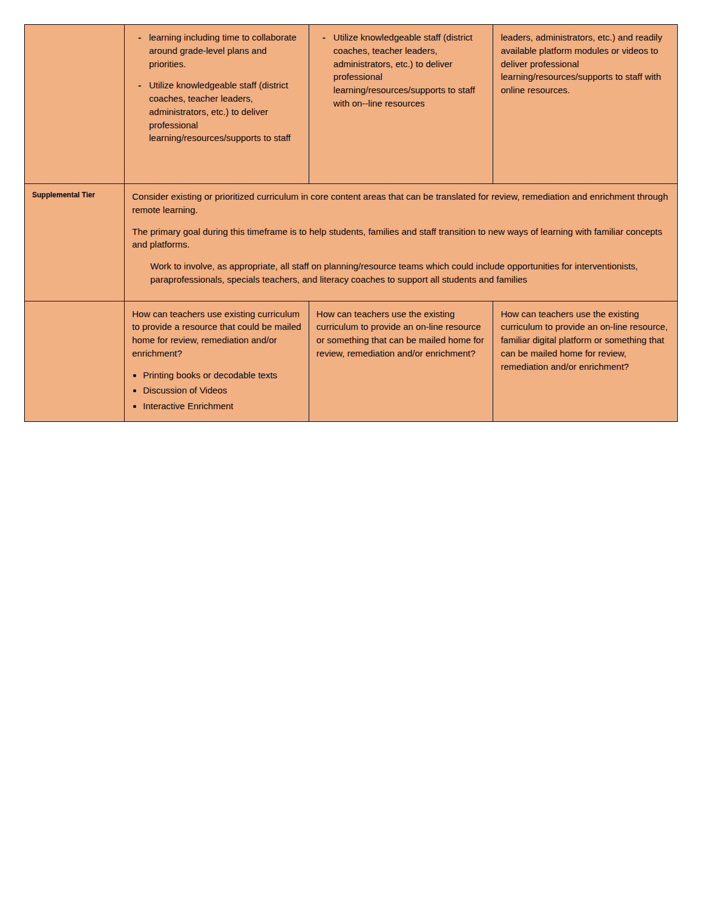| | learning including time to collaborate around grade-level plans and priorities. Utilize knowledgeable staff (district coaches, teacher leaders, administrators, etc.) to deliver professional learning/resources/supports to staff | Utilize knowledgeable staff (district coaches, teacher leaders, administrators, etc.) to deliver professional learning/resources/supports to staff with on--line resources | leaders, administrators, etc.) and readily available platform modules or videos to deliver professional learning/resources/supports to staff with online resources. |
| Supplemental Tier | Consider existing or prioritized curriculum in core content areas that can be translated for review, remediation and enrichment through remote learning. The primary goal during this timeframe is to help students, families and staff transition to new ways of learning with familiar concepts and platforms. Work to involve, as appropriate, all staff on planning/resource teams which could include opportunities for interventionists, paraprofessionals, specials teachers, and literacy coaches to support all students and families |
| | How can teachers use existing curriculum to provide a resource that could be mailed home for review, remediation and/or enrichment? Printing books or decodable texts Discussion of Videos Interactive Enrichment | How can teachers use the existing curriculum to provide an on-line resource or something that can be mailed home for review, remediation and/or enrichment? | How can teachers use the existing curriculum to provide an on-line resource, familiar digital platform or something that can be mailed home for review, remediation and/or enrichment? |